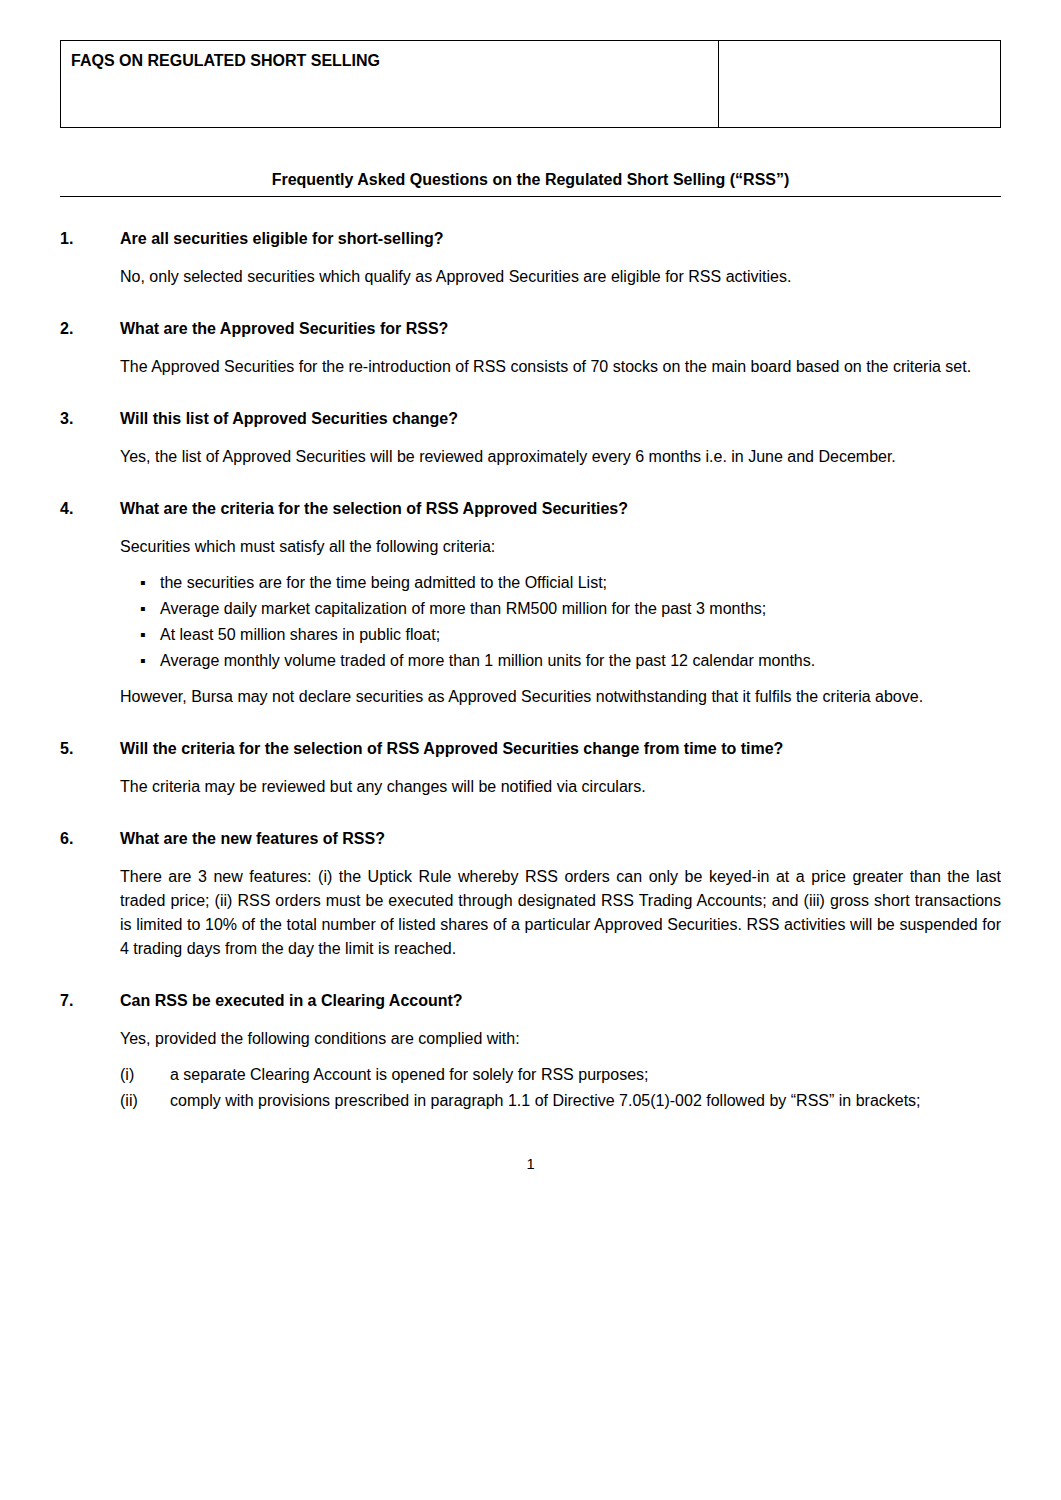| FAQS ON REGULATED SHORT SELLING | |
Frequently Asked Questions on the Regulated Short Selling (“RSS”)
Are all securities eligible for short-selling?
No, only selected securities which qualify as Approved Securities are eligible for RSS activities.
What are the Approved Securities for RSS?
The Approved Securities for the re-introduction of RSS consists of 70 stocks on the main board based on the criteria set.
Will this list of Approved Securities change?
Yes, the list of Approved Securities will be reviewed approximately every 6 months i.e. in June and December.
What are the criteria for the selection of RSS Approved Securities?
Securities which must satisfy all the following criteria:
the securities are for the time being admitted to the Official List;
Average daily market capitalization of more than RM500 million for the past 3 months;
At least 50 million shares in public float;
Average monthly volume traded of more than 1 million units for the past 12 calendar months.
However, Bursa may not declare securities as Approved Securities notwithstanding that it fulfils the criteria above.
Will the criteria for the selection of RSS Approved Securities change from time to time?
The criteria may be reviewed but any changes will be notified via circulars.
What are the new features of RSS?
There are 3 new features: (i) the Uptick Rule whereby RSS orders can only be keyed-in at a price greater than the last traded price; (ii) RSS orders must be executed through designated RSS Trading Accounts; and (iii) gross short transactions is limited to 10% of the total number of listed shares of a particular Approved Securities. RSS activities will be suspended for 4 trading days from the day the limit is reached.
Can RSS be executed in a Clearing Account?
Yes, provided the following conditions are complied with:
a separate Clearing Account is opened for solely for RSS purposes;
comply with provisions prescribed in paragraph 1.1 of Directive 7.05(1)-002 followed by “RSS” in brackets;
1